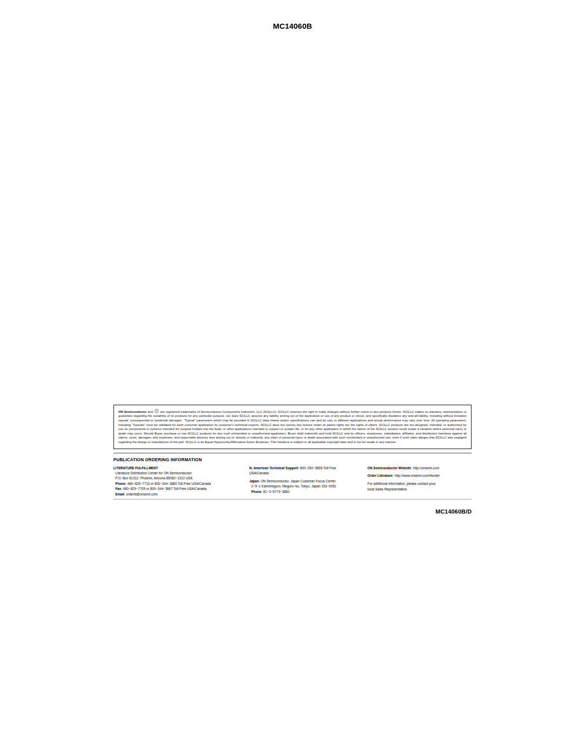MC14060B
ON Semiconductor and are registered trademarks of Semiconductor Components Industries, LLC (SCILLC). SCILLC reserves the right to make changes without further notice to any products herein. SCILLC makes no warranty, representation or guarantee regarding the suitability of its products for any particular purpose, nor does SCILLC assume any liability arising out of the application or use of any product or circuit, and specifically disclaims any and all liability, including without limitation special, consequential or incidental damages. “Typical” parameters which may be provided in SCILLC data sheets and/or specifications can and do vary in different applications and actual performance may vary over time. All operating parameters, including “Typicals” must be validated for each customer application by customer’s technical experts. SCILLC does not convey any license under its patent rights nor the rights of others. SCILLC products are not designed, intended, or authorized for use as components in systems intended for surgical implant into the body, or other applications intended to support or sustain life, or for any other application in which the failure of the SCILLC product could create a situation where personal injury or death may occur. Should Buyer purchase or use SCILLC products for any such unintended or unauthorized application, Buyer shall indemnify and hold SCILLC and its officers, employees, subsidiaries, affiliates, and distributors harmless against all claims, costs, damages, and expenses, and reasonable attorney fees arising out of, directly or indirectly, any claim of personal injury or death associated with such unintended or unauthorized use, even if such claim alleges that SCILLC was negligent regarding the design or manufacture of the part. SCILLC is an Equal Opportunity/Affirmative Action Employer. This literature is subject to all applicable copyright laws and is not for resale in any manner.
PUBLICATION ORDERING INFORMATION
LITERATURE FULFILLMENT:
Literature Distribution Center for ON Semiconductor
P.O. Box 61312, Phoenix, Arizona 85082−1312 USA
Phone: 480−829−7710 or 800−344−3860 Toll Free USA/Canada
Fax: 480−829−7709 or 800−344−3867 Toll Free USA/Canada
Email: orderlit@onsemi.com
N. American Technical Support: 800−282−9855 Toll Free
USA/Canada
Japan: ON Semiconductor, Japan Customer Focus Center
2−9−1 Kamimeguro, Meguro−ku, Tokyo, Japan 153−0051
Phone: 81−3−5773−3850
ON Semiconductor Website: http://onsemi.com
Order Literature: http://www.onsemi.com/litorder
For additional information, please contact your
local Sales Representative.
MC14060B/D